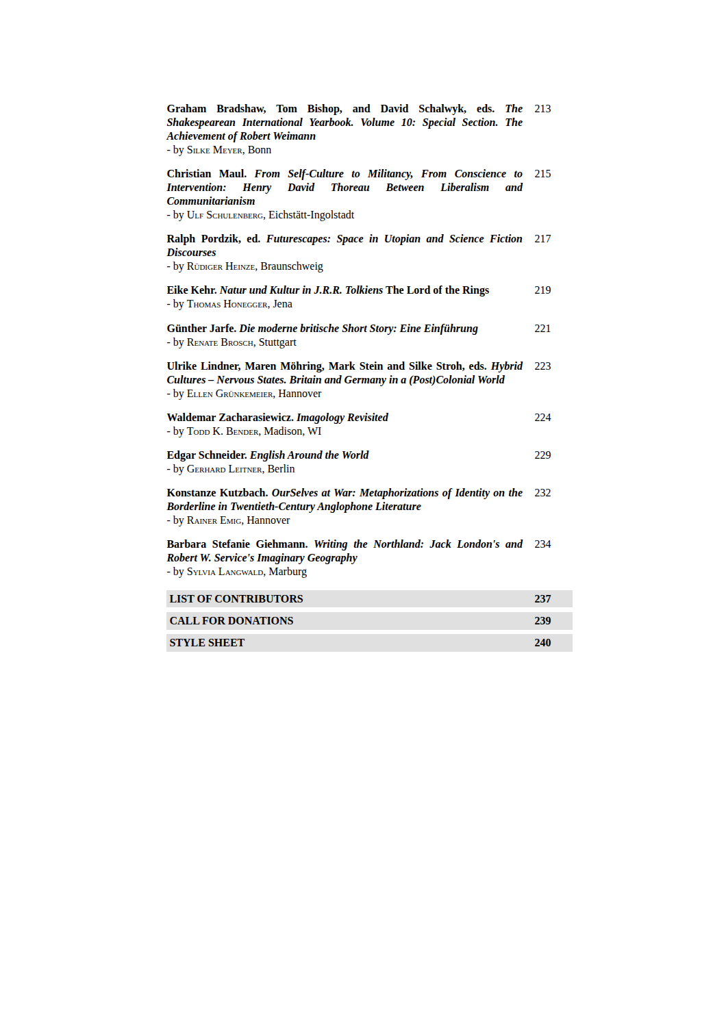| Graham Bradshaw, Tom Bishop, and David Schalwyk, eds. The Shakespearean International Yearbook. Volume 10: Special Section. The Achievement of Robert Weimann - by Silke Meyer , Bonn | 213 |
| Christian Maul. From Self-Culture to Militancy, From Conscience to Intervention: Henry David Thoreau Between Liberalism and Communitarianism - by Ulf Schulenberg , Eichstätt-Ingolstadt | 215 |
| Ralph Pordzik, ed. Futurescapes: Space in Utopian and Science Fiction Discourses - by Rüdiger Heinze , Braunschweig | 217 |
| Eike Kehr. Natur und Kultur in J.R.R. Tolkiens The Lord of the Rings - by Thomas Honegger , Jena | 219 |
| Günther Jarfe. Die moderne britische Short Story: Eine Einführung - by Renate Brosch , Stuttgart | 221 |
| Ulrike Lindner, Maren Möhring, Mark Stein and Silke Stroh, eds. Hybrid Cultures – Nervous States. Britain and Germany in a (Post)Colonial World - by Ellen Grünkemeier , Hannover | 223 |
| Waldemar Zacharasiewicz. Imagology Revisited - by Todd K. Bender , Madison, WI | 224 |
| Edgar Schneider. English Around the World - by Gerhard Leitner , Berlin | 229 |
| Konstanze Kutzbach. OurSelves at War: Metaphorizations of Identity on the Borderline in Twentieth-Century Anglophone Literature - by Rainer Emig , Hannover | 232 |
| Barbara Stefanie Giehmann. Writing the Northland: Jack London's and Robert W. Service's Imaginary Geography - by Sylvia Langwald , Marburg | 234 |
| LIST OF CONTRIBUTORS | 237 |
| CALL FOR DONATIONS | 239 |
| STYLE SHEET | 240 |